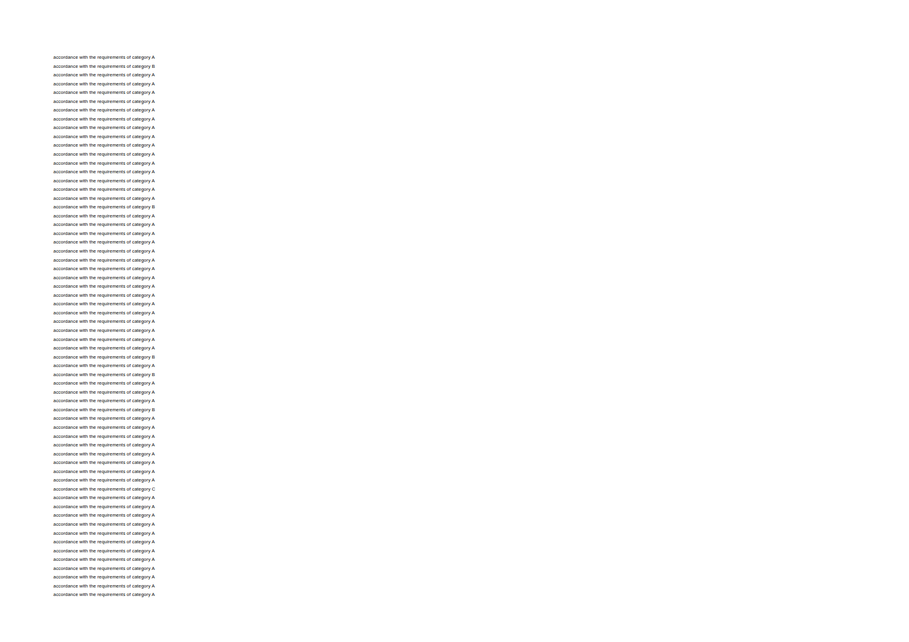accordance with the requirements of category A
accordance with the requirements of category B
accordance with the requirements of category A
accordance with the requirements of category A
accordance with the requirements of category A
accordance with the requirements of category A
accordance with the requirements of category A
accordance with the requirements of category A
accordance with the requirements of category A
accordance with the requirements of category A
accordance with the requirements of category A
accordance with the requirements of category A
accordance with the requirements of category A
accordance with the requirements of category A
accordance with the requirements of category A
accordance with the requirements of category A
accordance with the requirements of category A
accordance with the requirements of category B
accordance with the requirements of category A
accordance with the requirements of category A
accordance with the requirements of category A
accordance with the requirements of category A
accordance with the requirements of category A
accordance with the requirements of category A
accordance with the requirements of category A
accordance with the requirements of category A
accordance with the requirements of category A
accordance with the requirements of category A
accordance with the requirements of category A
accordance with the requirements of category A
accordance with the requirements of category A
accordance with the requirements of category A
accordance with the requirements of category A
accordance with the requirements of category A
accordance with the requirements of category B
accordance with the requirements of category A
accordance with the requirements of category B
accordance with the requirements of category A
accordance with the requirements of category A
accordance with the requirements of category A
accordance with the requirements of category B
accordance with the requirements of category A
accordance with the requirements of category A
accordance with the requirements of category A
accordance with the requirements of category A
accordance with the requirements of category A
accordance with the requirements of category A
accordance with the requirements of category A
accordance with the requirements of category A
accordance with the requirements of category C
accordance with the requirements of category A
accordance with the requirements of category A
accordance with the requirements of category A
accordance with the requirements of category A
accordance with the requirements of category A
accordance with the requirements of category A
accordance with the requirements of category A
accordance with the requirements of category A
accordance with the requirements of category A
accordance with the requirements of category A
accordance with the requirements of category A
accordance with the requirements of category A